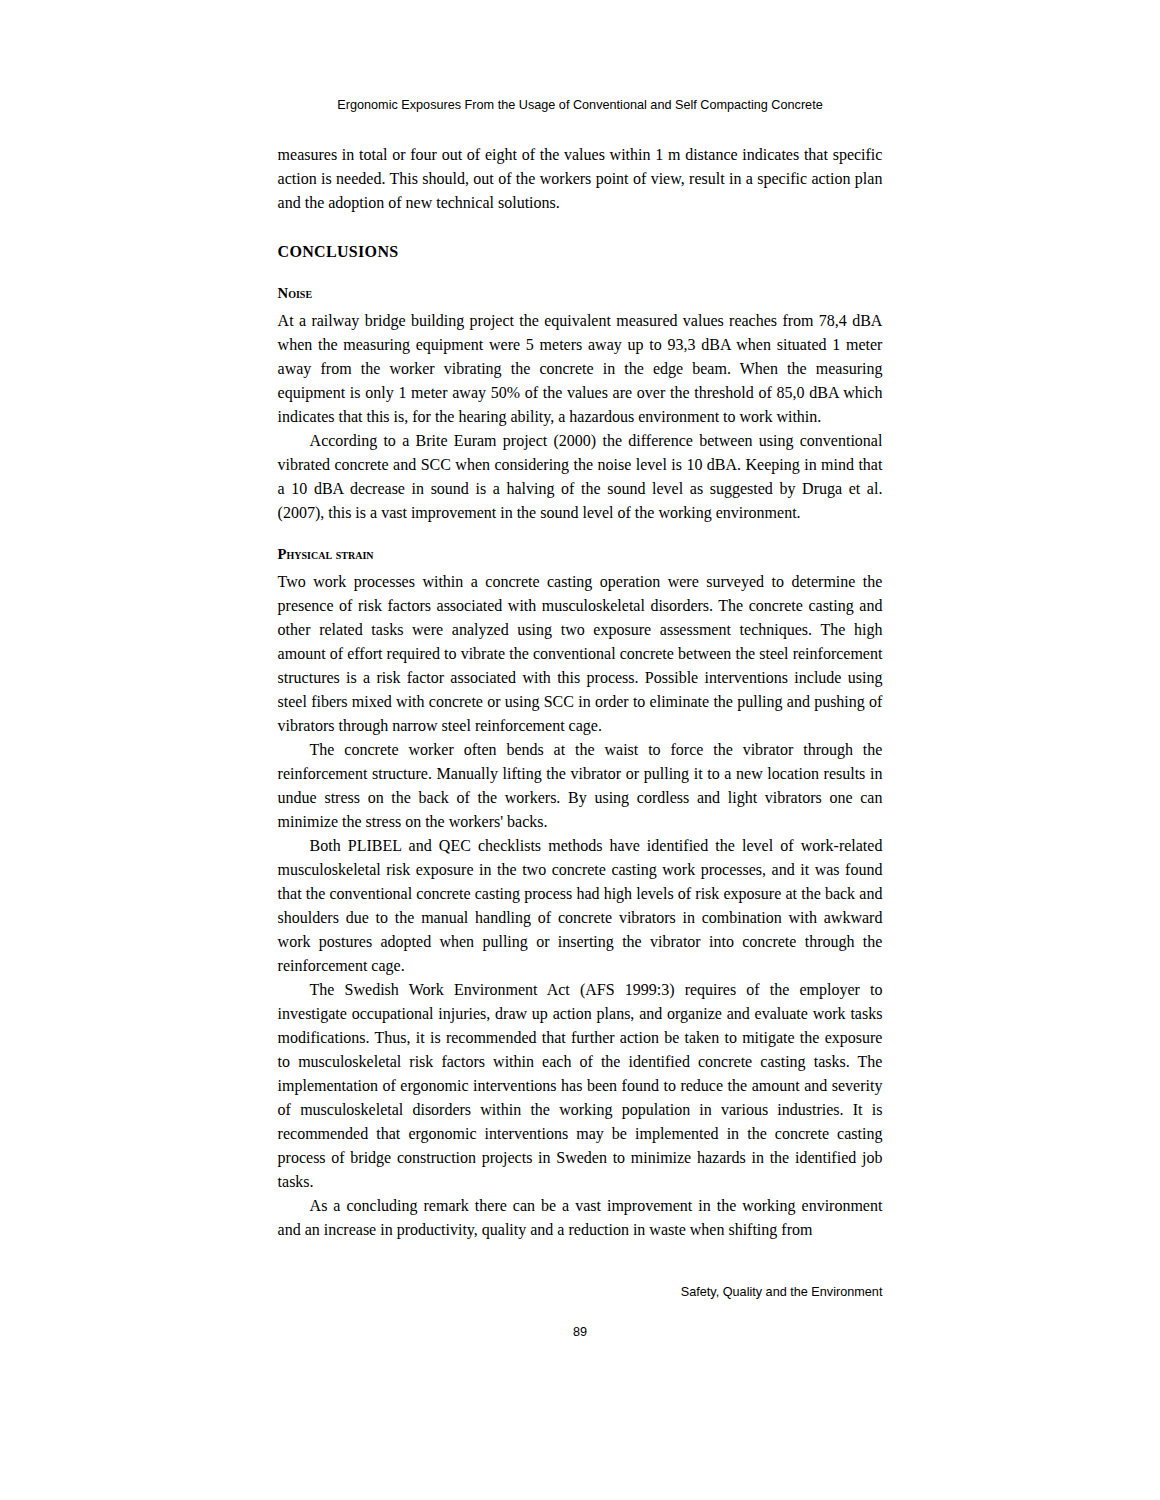Ergonomic Exposures From the Usage of Conventional and Self Compacting Concrete
measures in total or four out of eight of the values within 1 m distance indicates that specific action is needed. This should, out of the workers point of view, result in a specific action plan and the adoption of new technical solutions.
Conclusions
Noise
At a railway bridge building project the equivalent measured values reaches from 78,4 dBA when the measuring equipment were 5 meters away up to 93,3 dBA when situated 1 meter away from the worker vibrating the concrete in the edge beam. When the measuring equipment is only 1 meter away 50% of the values are over the threshold of 85,0 dBA which indicates that this is, for the hearing ability, a hazardous environment to work within.
According to a Brite Euram project (2000) the difference between using conventional vibrated concrete and SCC when considering the noise level is 10 dBA. Keeping in mind that a 10 dBA decrease in sound is a halving of the sound level as suggested by Druga et al. (2007), this is a vast improvement in the sound level of the working environment.
Physical strain
Two work processes within a concrete casting operation were surveyed to determine the presence of risk factors associated with musculoskeletal disorders. The concrete casting and other related tasks were analyzed using two exposure assessment techniques. The high amount of effort required to vibrate the conventional concrete between the steel reinforcement structures is a risk factor associated with this process. Possible interventions include using steel fibers mixed with concrete or using SCC in order to eliminate the pulling and pushing of vibrators through narrow steel reinforcement cage.
The concrete worker often bends at the waist to force the vibrator through the reinforcement structure. Manually lifting the vibrator or pulling it to a new location results in undue stress on the back of the workers. By using cordless and light vibrators one can minimize the stress on the workers' backs.
Both PLIBEL and QEC checklists methods have identified the level of work-related musculoskeletal risk exposure in the two concrete casting work processes, and it was found that the conventional concrete casting process had high levels of risk exposure at the back and shoulders due to the manual handling of concrete vibrators in combination with awkward work postures adopted when pulling or inserting the vibrator into concrete through the reinforcement cage.
The Swedish Work Environment Act (AFS 1999:3) requires of the employer to investigate occupational injuries, draw up action plans, and organize and evaluate work tasks modifications. Thus, it is recommended that further action be taken to mitigate the exposure to musculoskeletal risk factors within each of the identified concrete casting tasks. The implementation of ergonomic interventions has been found to reduce the amount and severity of musculoskeletal disorders within the working population in various industries. It is recommended that ergonomic interventions may be implemented in the concrete casting process of bridge construction projects in Sweden to minimize hazards in the identified job tasks.
As a concluding remark there can be a vast improvement in the working environment and an increase in productivity, quality and a reduction in waste when shifting from
Safety, Quality and the Environment
89